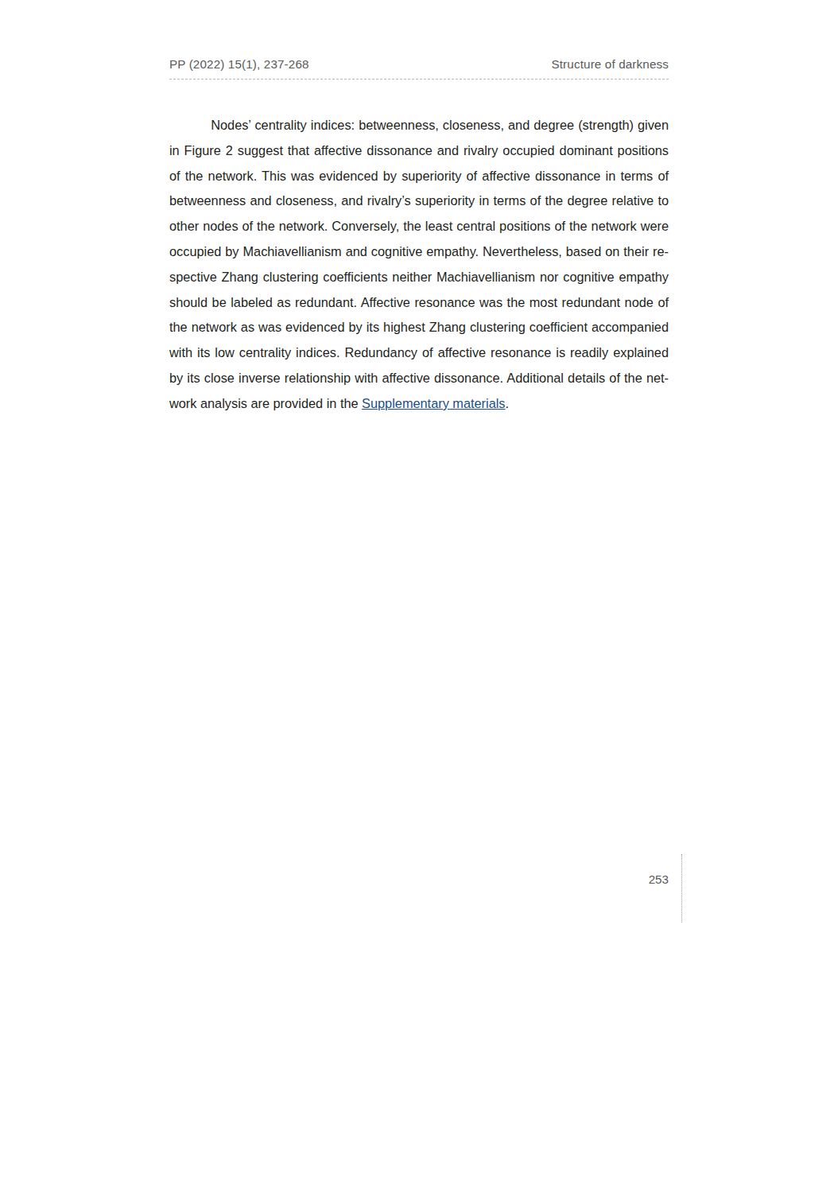PP (2022) 15(1), 237-268 Structure of darkness
Nodes’ centrality indices: betweenness, closeness, and degree (strength) given in Figure 2 suggest that affective dissonance and rivalry occupied dominant positions of the network. This was evidenced by superiority of affective dissonance in terms of betweenness and closeness, and rivalry’s superiority in terms of the degree relative to other nodes of the network. Conversely, the least central positions of the network were occupied by Machiavellianism and cognitive empathy. Nevertheless, based on their respective Zhang clustering coefficients neither Machiavellianism nor cognitive empathy should be labeled as redundant. Affective resonance was the most redundant node of the network as was evidenced by its highest Zhang clustering coefficient accompanied with its low centrality indices. Redundancy of affective resonance is readily explained by its close inverse relationship with affective dissonance. Additional details of the network analysis are provided in the Supplementary materials.
253